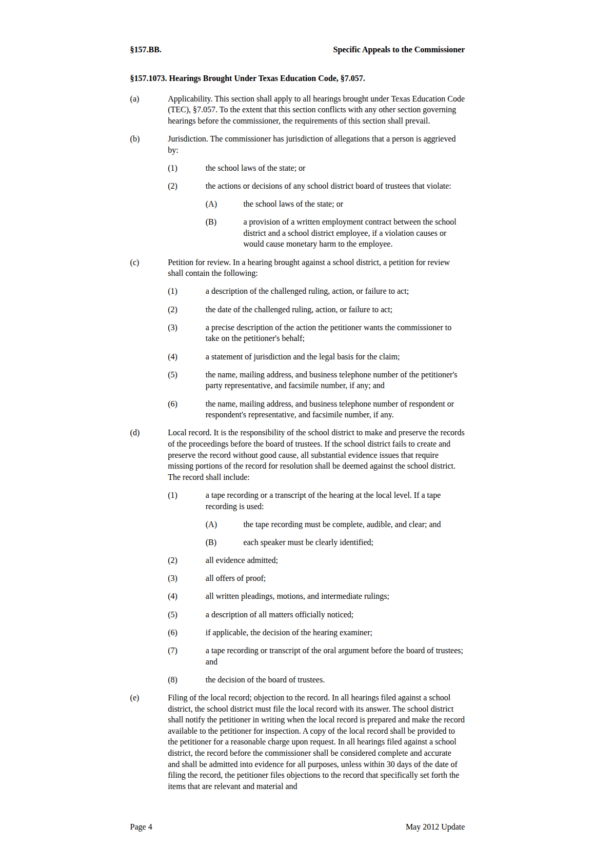§157.BB.
Specific Appeals to the Commissioner
§157.1073. Hearings Brought Under Texas Education Code, §7.057.
(a) Applicability. This section shall apply to all hearings brought under Texas Education Code (TEC), §7.057. To the extent that this section conflicts with any other section governing hearings before the commissioner, the requirements of this section shall prevail.
(b) Jurisdiction. The commissioner has jurisdiction of allegations that a person is aggrieved by:
(1) the school laws of the state; or
(2) the actions or decisions of any school district board of trustees that violate:
(A) the school laws of the state; or
(B) a provision of a written employment contract between the school district and a school district employee, if a violation causes or would cause monetary harm to the employee.
(c) Petition for review. In a hearing brought against a school district, a petition for review shall contain the following:
(1) a description of the challenged ruling, action, or failure to act;
(2) the date of the challenged ruling, action, or failure to act;
(3) a precise description of the action the petitioner wants the commissioner to take on the petitioner's behalf;
(4) a statement of jurisdiction and the legal basis for the claim;
(5) the name, mailing address, and business telephone number of the petitioner's party representative, and facsimile number, if any; and
(6) the name, mailing address, and business telephone number of respondent or respondent's representative, and facsimile number, if any.
(d) Local record. It is the responsibility of the school district to make and preserve the records of the proceedings before the board of trustees. If the school district fails to create and preserve the record without good cause, all substantial evidence issues that require missing portions of the record for resolution shall be deemed against the school district. The record shall include:
(1) a tape recording or a transcript of the hearing at the local level. If a tape recording is used:
(A) the tape recording must be complete, audible, and clear; and
(B) each speaker must be clearly identified;
(2) all evidence admitted;
(3) all offers of proof;
(4) all written pleadings, motions, and intermediate rulings;
(5) a description of all matters officially noticed;
(6) if applicable, the decision of the hearing examiner;
(7) a tape recording or transcript of the oral argument before the board of trustees; and
(8) the decision of the board of trustees.
(e) Filing of the local record; objection to the record. In all hearings filed against a school district, the school district must file the local record with its answer. The school district shall notify the petitioner in writing when the local record is prepared and make the record available to the petitioner for inspection. A copy of the local record shall be provided to the petitioner for a reasonable charge upon request. In all hearings filed against a school district, the record before the commissioner shall be considered complete and accurate and shall be admitted into evidence for all purposes, unless within 30 days of the date of filing the record, the petitioner files objections to the record that specifically set forth the items that are relevant and material and
Page 4
May 2012 Update